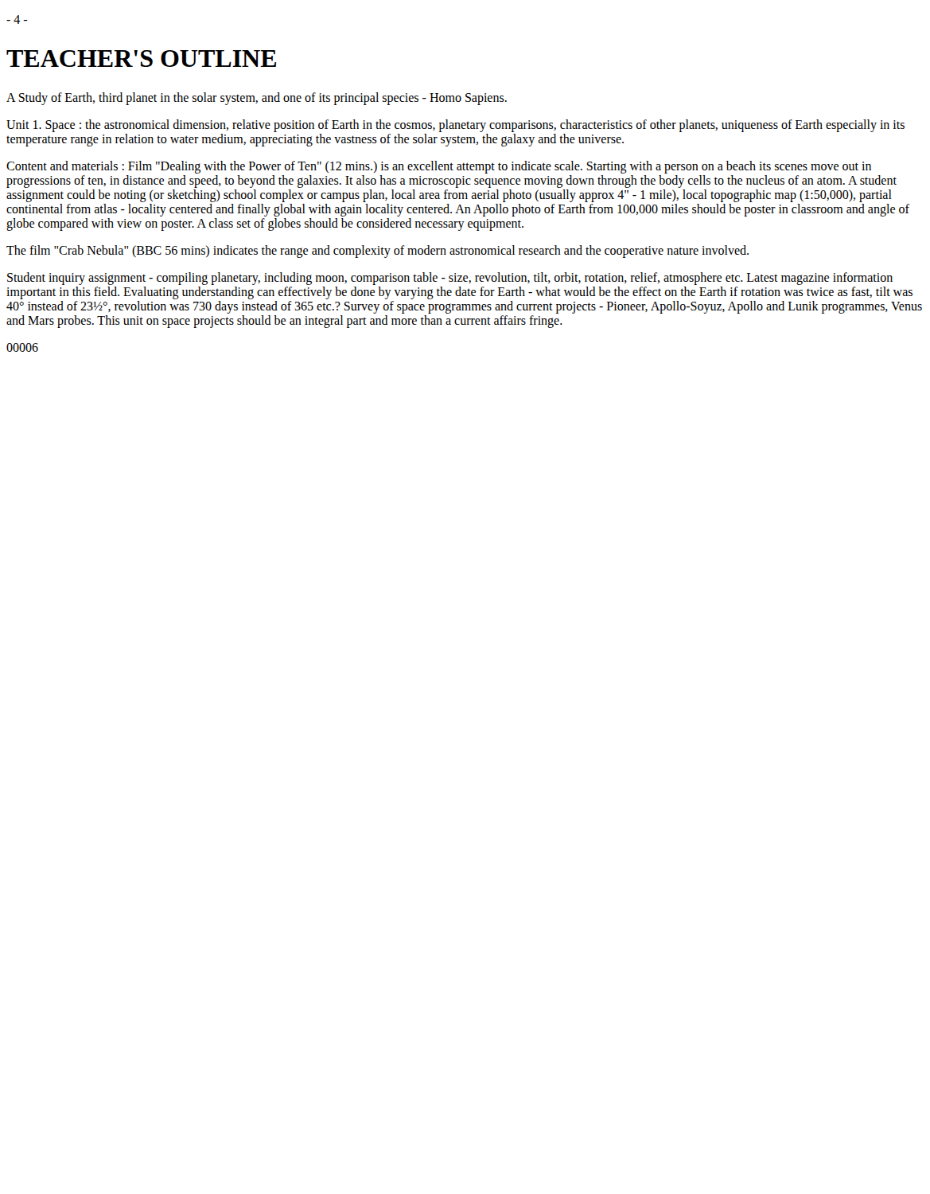- 4 -
TEACHER'S OUTLINE
A Study of Earth, third planet in the solar system, and one of its principal species - Homo Sapiens.
Unit 1. Space : the astronomical dimension, relative position of Earth in the cosmos, planetary comparisons, characteristics of other planets, uniqueness of Earth especially in its temperature range in relation to water medium, appreciating the vastness of the solar system, the galaxy and the universe.
Content and materials : Film "Dealing with the Power of Ten" (12 mins.) is an excellent attempt to indicate scale. Starting with a person on a beach its scenes move out in progressions of ten, in distance and speed, to beyond the galaxies. It also has a microscopic sequence moving down through the body cells to the nucleus of an atom. A student assignment could be noting (or sketching) school complex or campus plan, local area from aerial photo (usually approx 4" - 1 mile), local topographic map (1:50,000), partial continental from atlas - locality centered and finally global with again locality centered. An Apollo photo of Earth from 100,000 miles should be poster in classroom and angle of globe compared with view on poster. A class set of globes should be considered necessary equipment.
The film "Crab Nebula" (BBC 56 mins) indicates the range and complexity of modern astronomical research and the cooperative nature involved.
Student inquiry assignment - compiling planetary, including moon, comparison table - size, revolution, tilt, orbit, rotation, relief, atmosphere etc. Latest magazine information important in this field. Evaluating understanding can effectively be done by varying the date for Earth - what would be the effect on the Earth if rotation was twice as fast, tilt was 40° instead of 23½°, revolution was 730 days instead of 365 etc.? Survey of space programmes and current projects - Pioneer, Apollo-Soyuz, Apollo and Lunik programmes, Venus and Mars probes. This unit on space projects should be an integral part and more than a current affairs fringe.
00006